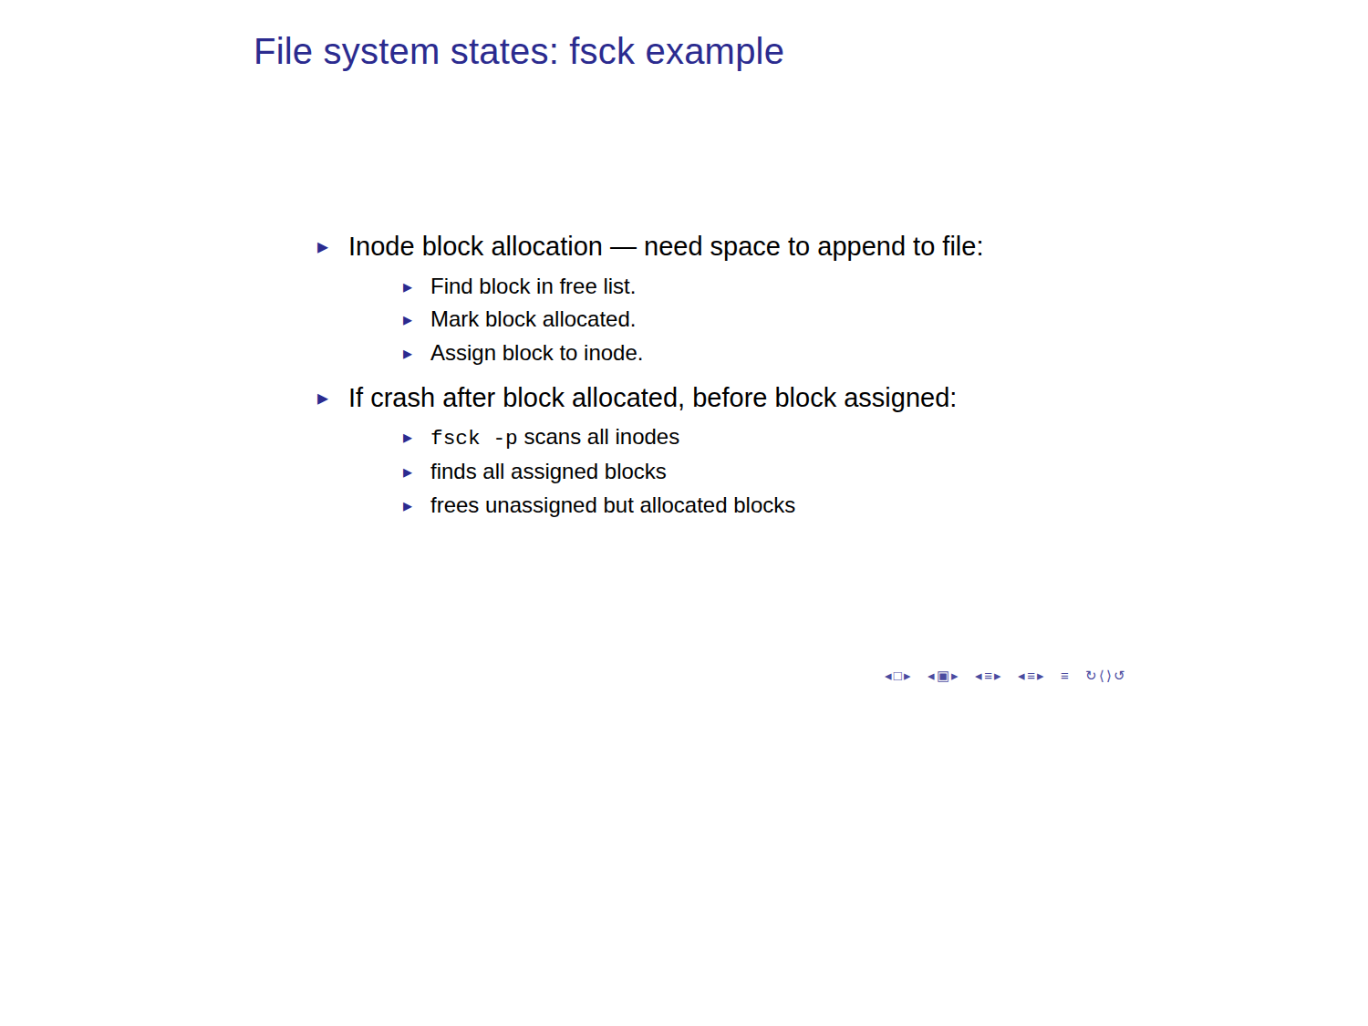File system states: fsck example
Inode block allocation — need space to append to file:
Find block in free list.
Mark block allocated.
Assign block to inode.
If crash after block allocated, before block assigned:
fsck -p scans all inodes
finds all assigned blocks
frees unassigned but allocated blocks
◂□▸ ◂▣▸ ◂≡▸ ◂≡▸ ≡ ↻⟨⟩↺